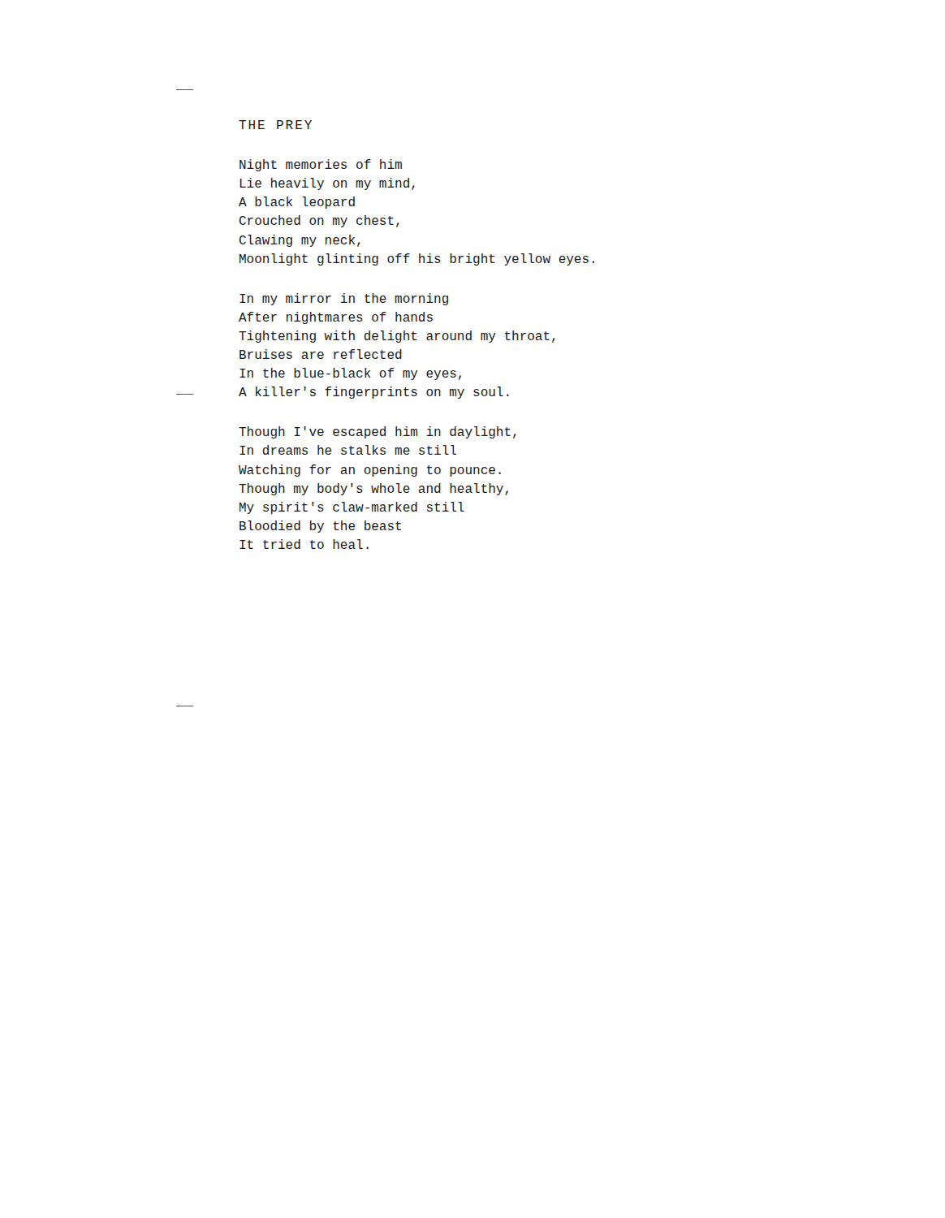THE PREY
Night memories of him Lie heavily on my mind, A black leopard Crouched on my chest, Clawing my neck, Moonlight glinting off his bright yellow eyes.
In my mirror in the morning After nightmares of hands Tightening with delight around my throat, Bruises are reflected In the blue-black of my eyes, A killer's fingerprints on my soul.
Though I've escaped him in daylight, In dreams he stalks me still Watching for an opening to pounce. Though my body's whole and healthy, My spirit's claw-marked still Bloodied by the beast It tried to heal.